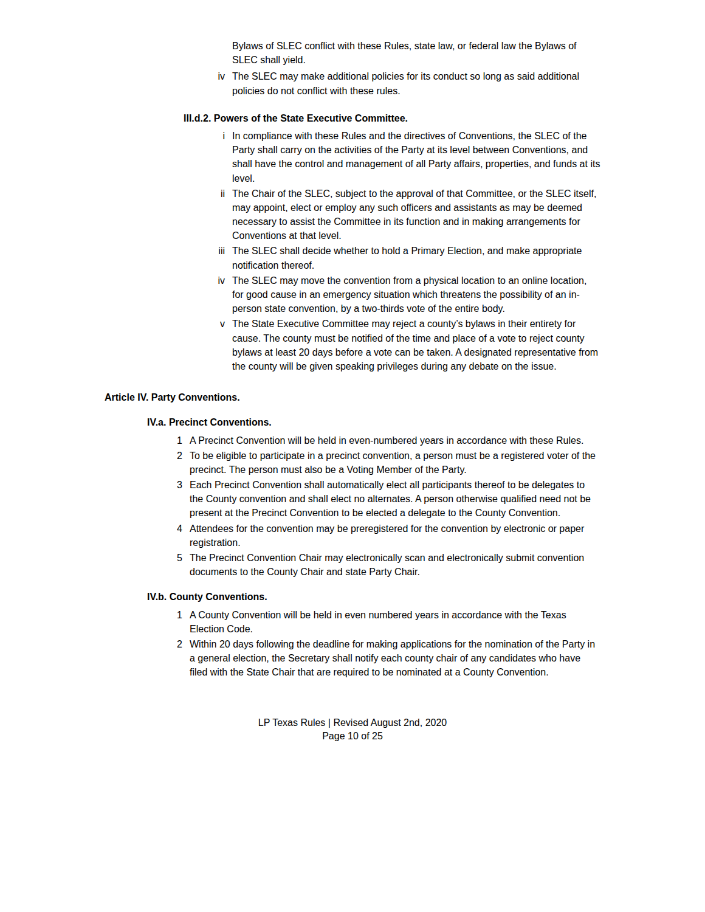Bylaws of SLEC conflict with these Rules, state law, or federal law the Bylaws of SLEC shall yield.
iv The SLEC may make additional policies for its conduct so long as said additional policies do not conflict with these rules.
III.d.2. Powers of the State Executive Committee.
i In compliance with these Rules and the directives of Conventions, the SLEC of the Party shall carry on the activities of the Party at its level between Conventions, and shall have the control and management of all Party affairs, properties, and funds at its level.
ii The Chair of the SLEC, subject to the approval of that Committee, or the SLEC itself, may appoint, elect or employ any such officers and assistants as may be deemed necessary to assist the Committee in its function and in making arrangements for Conventions at that level.
iii The SLEC shall decide whether to hold a Primary Election, and make appropriate notification thereof.
iv The SLEC may move the convention from a physical location to an online location, for good cause in an emergency situation which threatens the possibility of an in-person state convention, by a two-thirds vote of the entire body.
v The State Executive Committee may reject a county’s bylaws in their entirety for cause. The county must be notified of the time and place of a vote to reject county bylaws at least 20 days before a vote can be taken. A designated representative from the county will be given speaking privileges during any debate on the issue.
Article IV. Party Conventions.
IV.a. Precinct Conventions.
1 A Precinct Convention will be held in even-numbered years in accordance with these Rules.
2 To be eligible to participate in a precinct convention, a person must be a registered voter of the precinct. The person must also be a Voting Member of the Party.
3 Each Precinct Convention shall automatically elect all participants thereof to be delegates to the County convention and shall elect no alternates. A person otherwise qualified need not be present at the Precinct Convention to be elected a delegate to the County Convention.
4 Attendees for the convention may be preregistered for the convention by electronic or paper registration.
5 The Precinct Convention Chair may electronically scan and electronically submit convention documents to the County Chair and state Party Chair.
IV.b. County Conventions.
1 A County Convention will be held in even numbered years in accordance with the Texas Election Code.
2 Within 20 days following the deadline for making applications for the nomination of the Party in a general election, the Secretary shall notify each county chair of any candidates who have filed with the State Chair that are required to be nominated at a County Convention.
LP Texas Rules | Revised August 2nd, 2020
Page 10 of 25